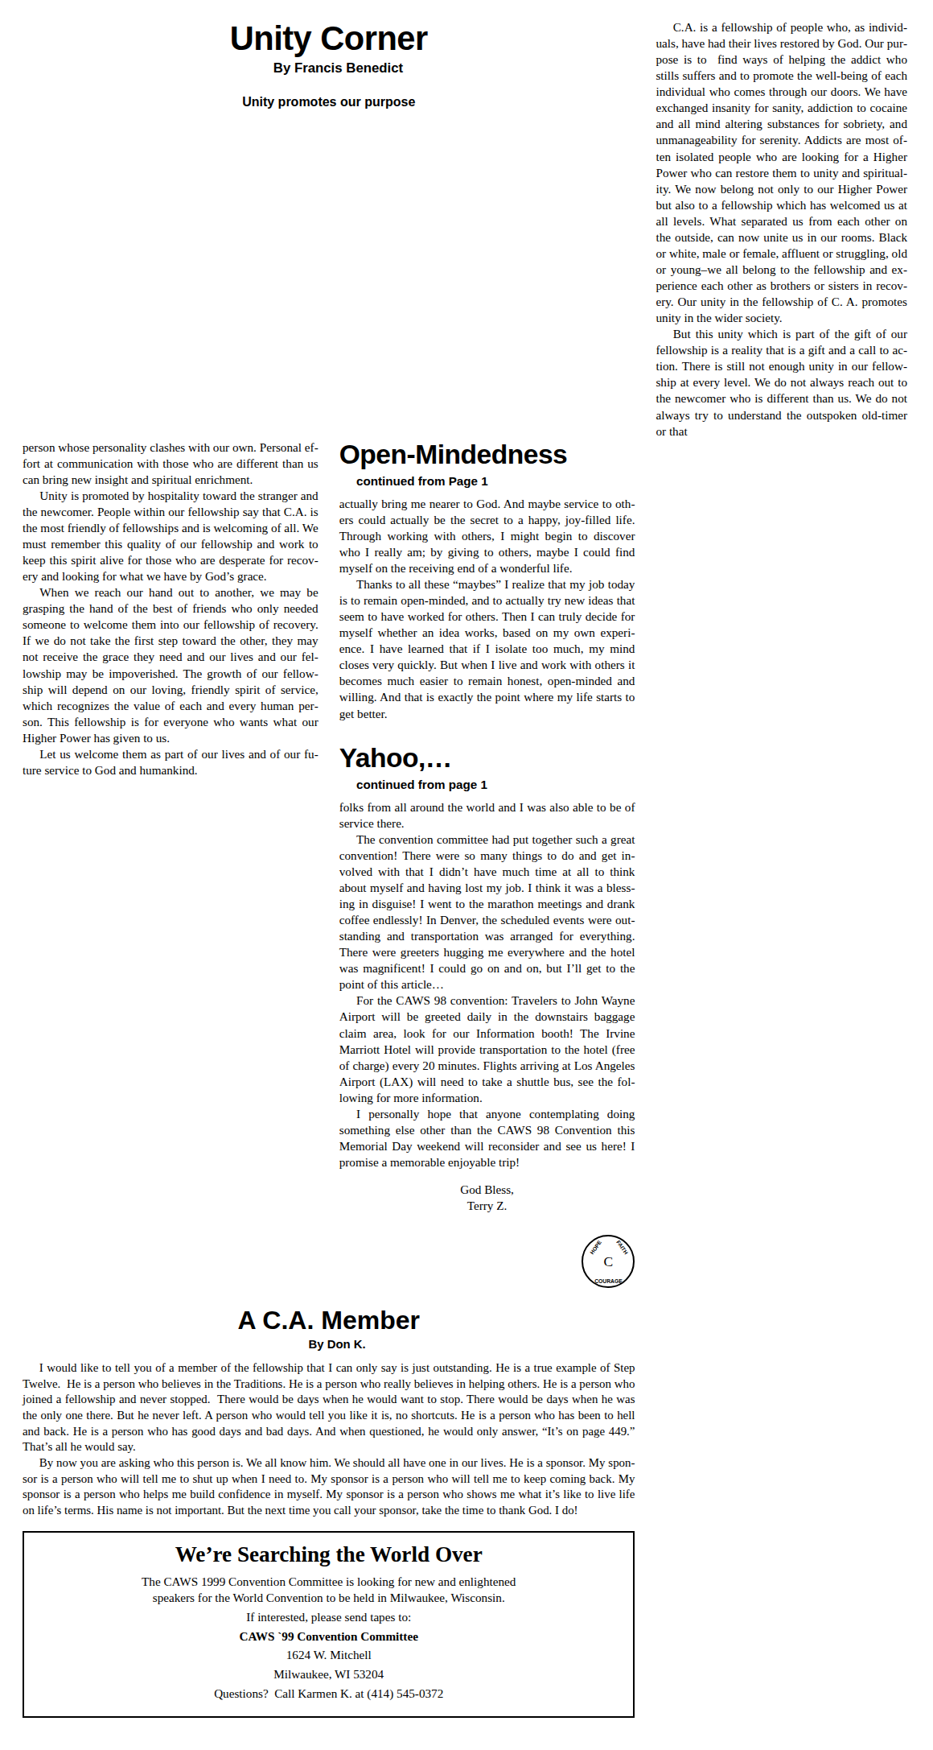Unity Corner
By Francis Benedict
Unity promotes our purpose
C.A. is a fellowship of people who, as individuals, have had their lives restored by God. Our purpose is to find ways of helping the addict who stills suffers and to promote the well-being of each individual who comes through our doors. We have exchanged insanity for sanity, addiction to cocaine and all mind altering substances for sobriety, and unmanageability for serenity. Addicts are most often isolated people who are looking for a Higher Power who can restore them to unity and spirituality. We now belong not only to our Higher Power but also to a fellowship which has welcomed us at all levels. What separated us from each other on the outside, can now unite us in our rooms. Black or white, male or female, affluent or struggling, old or young–we all belong to the fellowship and experience each other as brothers or sisters in recovery. Our unity in the fellowship of C. A. promotes unity in the wider society.
But this unity which is part of the gift of our fellowship is a reality that is a gift and a call to action. There is still not enough unity in our fellowship at every level. We do not always reach out to the newcomer who is different than us. We do not always try to understand the outspoken old-timer or that
person whose personality clashes with our own. Personal effort at communication with those who are different than us can bring new insight and spiritual enrichment.
Unity is promoted by hospitality toward the stranger and the newcomer. People within our fellowship say that C.A. is the most friendly of fellowships and is welcoming of all. We must remember this quality of our fellowship and work to keep this spirit alive for those who are desperate for recovery and looking for what we have by God’s grace.
When we reach our hand out to another, we may be grasping the hand of the best of friends who only needed someone to welcome them into our fellowship of recovery. If we do not take the first step toward the other, they may not receive the grace they need and our lives and our fellowship may be impoverished. The growth of our fellowship will depend on our loving, friendly spirit of service, which recognizes the value of each and every human person. This fellowship is for everyone who wants what our Higher Power has given to us.
Let us welcome them as part of our lives and of our future service to God and humankind.
Open-Mindedness
continued from Page 1
actually bring me nearer to God. And maybe service to others could actually be the secret to a happy, joy-filled life. Through working with others, I might begin to discover who I really am; by giving to others, maybe I could find myself on the receiving end of a wonderful life.
Thanks to all these “maybes” I realize that my job today is to remain open-minded, and to actually try new ideas that seem to have worked for others. Then I can truly decide for myself whether an idea works, based on my own experience. I have learned that if I isolate too much, my mind closes very quickly. But when I live and work with others it becomes much easier to remain honest, open-minded and willing. And that is exactly the point where my life starts to get better.
Yahoo,…
continued from page 1
folks from all around the world and I was also able to be of service there.
The convention committee had put together such a great convention! There were so many things to do and get involved with that I didn’t have much time at all to think about myself and having lost my job. I think it was a blessing in disguise! I went to the marathon meetings and drank coffee endlessly! In Denver, the scheduled events were outstanding and transportation was arranged for everything. There were greeters hugging me everywhere and the hotel was magnificent! I could go on and on, but I’ll get to the point of this article…
For the CAWS 98 convention: Travelers to John Wayne Airport will be greeted daily in the downstairs baggage claim area, look for our Information booth! The Irvine Marriott Hotel will provide transportation to the hotel (free of charge) every 20 minutes. Flights arriving at Los Angeles Airport (LAX) will need to take a shuttle bus, see the following for more information.
I personally hope that anyone contemplating doing something else other than the CAWS 98 Convention this Memorial Day weekend will reconsider and see us here! I promise a memorable enjoyable trip!
God Bless,
Terry Z.
HOPE FAITH C COURAGE
A C.A. Member
By Don K.
I would like to tell you of a member of the fellowship that I can only say is just outstanding. He is a true example of Step Twelve. He is a person who believes in the Traditions. He is a person who really believes in helping others. He is a person who joined a fellowship and never stopped. There would be days when he would want to stop. There would be days when he was the only one there. But he never left. A person who would tell you like it is, no shortcuts. He is a person who has been to hell and back. He is a person who has good days and bad days. And when questioned, he would only answer, “It’s on page 449.” That’s all he would say.
By now you are asking who this person is. We all know him. We should all have one in our lives. He is a sponsor. My sponsor is a person who will tell me to shut up when I need to. My sponsor is a person who will tell me to keep coming back. My sponsor is a person who helps me build confidence in myself. My sponsor is a person who shows me what it’s like to live life on life’s terms. His name is not important. But the next time you call your sponsor, take the time to thank God. I do!
We’re Searching the World Over
The CAWS 1999 Convention Committee is looking for new and enlightened
speakers for the World Convention to be held in Milwaukee, Wisconsin.
If interested, please send tapes to:
CAWS `99 Convention Committee
1624 W. Mitchell
Milwaukee, WI 53204
Questions? Call Karmen K. at (414) 545-0372